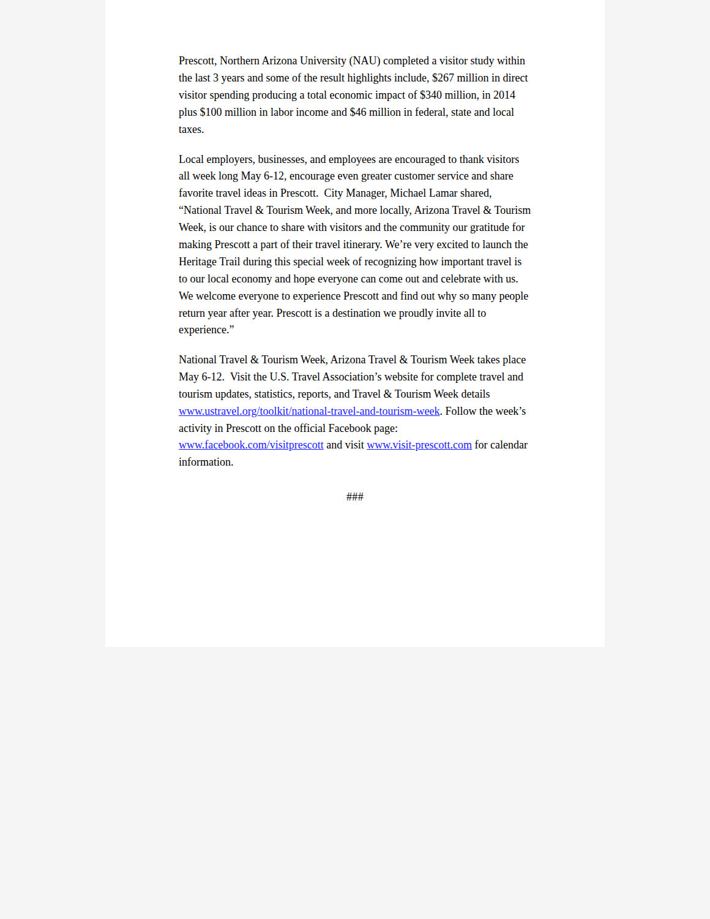Prescott, Northern Arizona University (NAU) completed a visitor study within the last 3 years and some of the result highlights include, $267 million in direct visitor spending producing a total economic impact of $340 million, in 2014 plus $100 million in labor income and $46 million in federal, state and local taxes.
Local employers, businesses, and employees are encouraged to thank visitors all week long May 6-12, encourage even greater customer service and share favorite travel ideas in Prescott. City Manager, Michael Lamar shared, “National Travel & Tourism Week, and more locally, Arizona Travel & Tourism Week, is our chance to share with visitors and the community our gratitude for making Prescott a part of their travel itinerary. We’re very excited to launch the Heritage Trail during this special week of recognizing how important travel is to our local economy and hope everyone can come out and celebrate with us. We welcome everyone to experience Prescott and find out why so many people return year after year. Prescott is a destination we proudly invite all to experience.”
National Travel & Tourism Week, Arizona Travel & Tourism Week takes place May 6-12. Visit the U.S. Travel Association’s website for complete travel and tourism updates, statistics, reports, and Travel & Tourism Week details www.ustravel.org/toolkit/national-travel-and-tourism-week. Follow the week’s activity in Prescott on the official Facebook page: www.facebook.com/visitprescott and visit www.visit-prescott.com for calendar information.
###